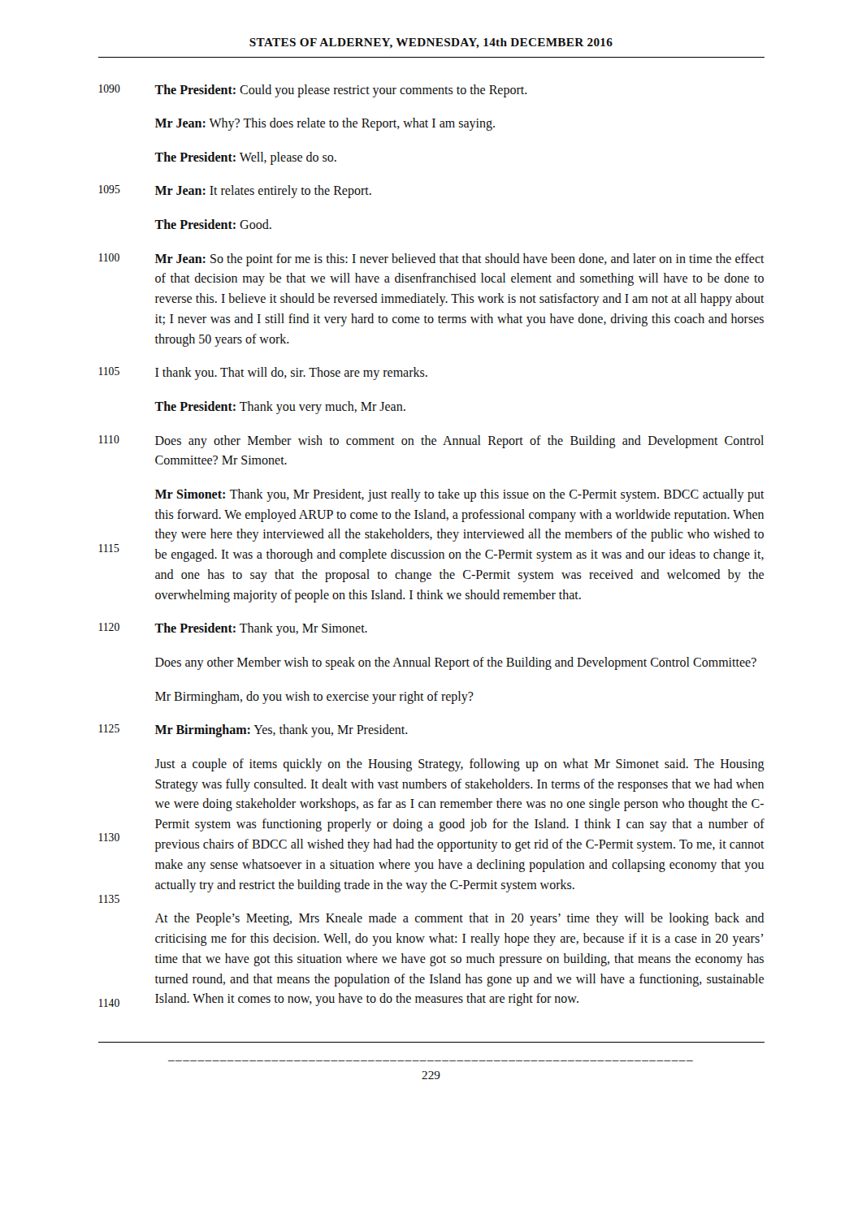STATES OF ALDERNEY, WEDNESDAY, 14th DECEMBER 2016
1090 The President: Could you please restrict your comments to the Report.
Mr Jean: Why? This does relate to the Report, what I am saying.
The President: Well, please do so.
1095 Mr Jean: It relates entirely to the Report.
The President: Good.
1100 Mr Jean: So the point for me is this: I never believed that that should have been done, and later on in time the effect of that decision may be that we will have a disenfranchised local element and something will have to be done to reverse this. I believe it should be reversed immediately. This work is not satisfactory and I am not at all happy about it; I never was and I still find it very hard to come to terms with what you have done, driving this coach and horses through 50 years of work.
1105 I thank you. That will do, sir. Those are my remarks.
The President: Thank you very much, Mr Jean.
1110 Does any other Member wish to comment on the Annual Report of the Building and Development Control Committee? Mr Simonet.
Mr Simonet: Thank you, Mr President, just really to take up this issue on the C-Permit system. BDCC actually put this forward. We employed ARUP to come to the Island, a professional company with a worldwide reputation. When they were here they interviewed all the stakeholders, they interviewed all the members of the public who wished to be engaged. It was a thorough and complete discussion on the C-Permit system as it was and our ideas to change it, and one has to say that the proposal to change the C-Permit system was received and welcomed by the overwhelming majority of people on this Island. I think we should remember that.
1115
1120 The President: Thank you, Mr Simonet.
Does any other Member wish to speak on the Annual Report of the Building and Development Control Committee?
Mr Birmingham, do you wish to exercise your right of reply?
1125 Mr Birmingham: Yes, thank you, Mr President.
Just a couple of items quickly on the Housing Strategy, following up on what Mr Simonet said. The Housing Strategy was fully consulted. It dealt with vast numbers of stakeholders. In terms of the responses that we had when we were doing stakeholder workshops, as far as I can remember there was no one single person who thought the C-Permit system was functioning properly or doing a good job for the Island. I think I can say that a number of previous chairs of BDCC all wished they had had the opportunity to get rid of the C-Permit system. To me, it cannot make any sense whatsoever in a situation where you have a declining population and collapsing economy that you actually try and restrict the building trade in the way the C-Permit system works.
1130 1135
At the People’s Meeting, Mrs Kneale made a comment that in 20 years’ time they will be looking back and criticising me for this decision. Well, do you know what: I really hope they are, because if it is a case in 20 years’ time that we have got this situation where we have got so much pressure on building, that means the economy has turned round, and that means the population of the Island has gone up and we will have a functioning, sustainable Island. When it comes to now, you have to do the measures that are right for now.
1140
_______________________________________________________________________
229